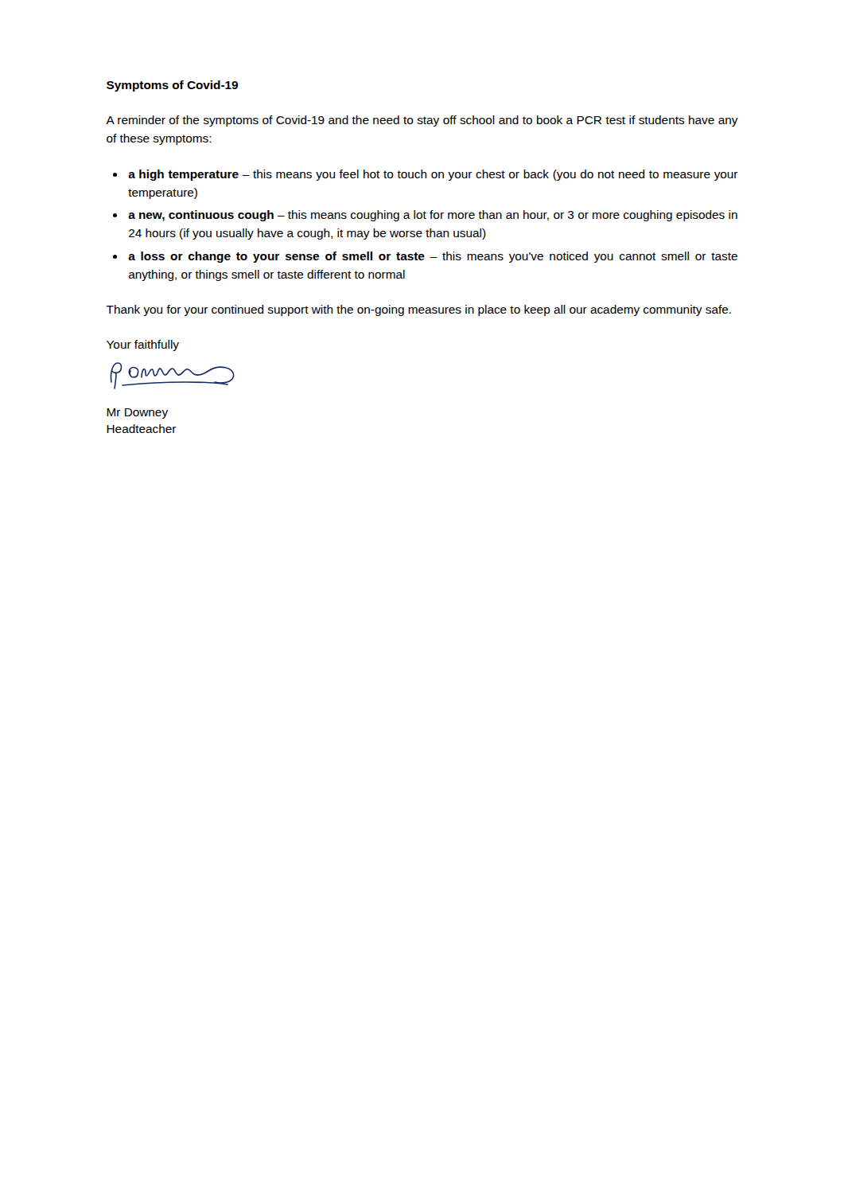Symptoms of Covid-19
A reminder of the symptoms of Covid-19 and the need to stay off school and to book a PCR test if students have any of these symptoms:
a high temperature – this means you feel hot to touch on your chest or back (you do not need to measure your temperature)
a new, continuous cough – this means coughing a lot for more than an hour, or 3 or more coughing episodes in 24 hours (if you usually have a cough, it may be worse than usual)
a loss or change to your sense of smell or taste – this means you've noticed you cannot smell or taste anything, or things smell or taste different to normal
Thank you for your continued support with the on-going measures in place to keep all our academy community safe.
Your faithfully
Mr Downey
Headteacher